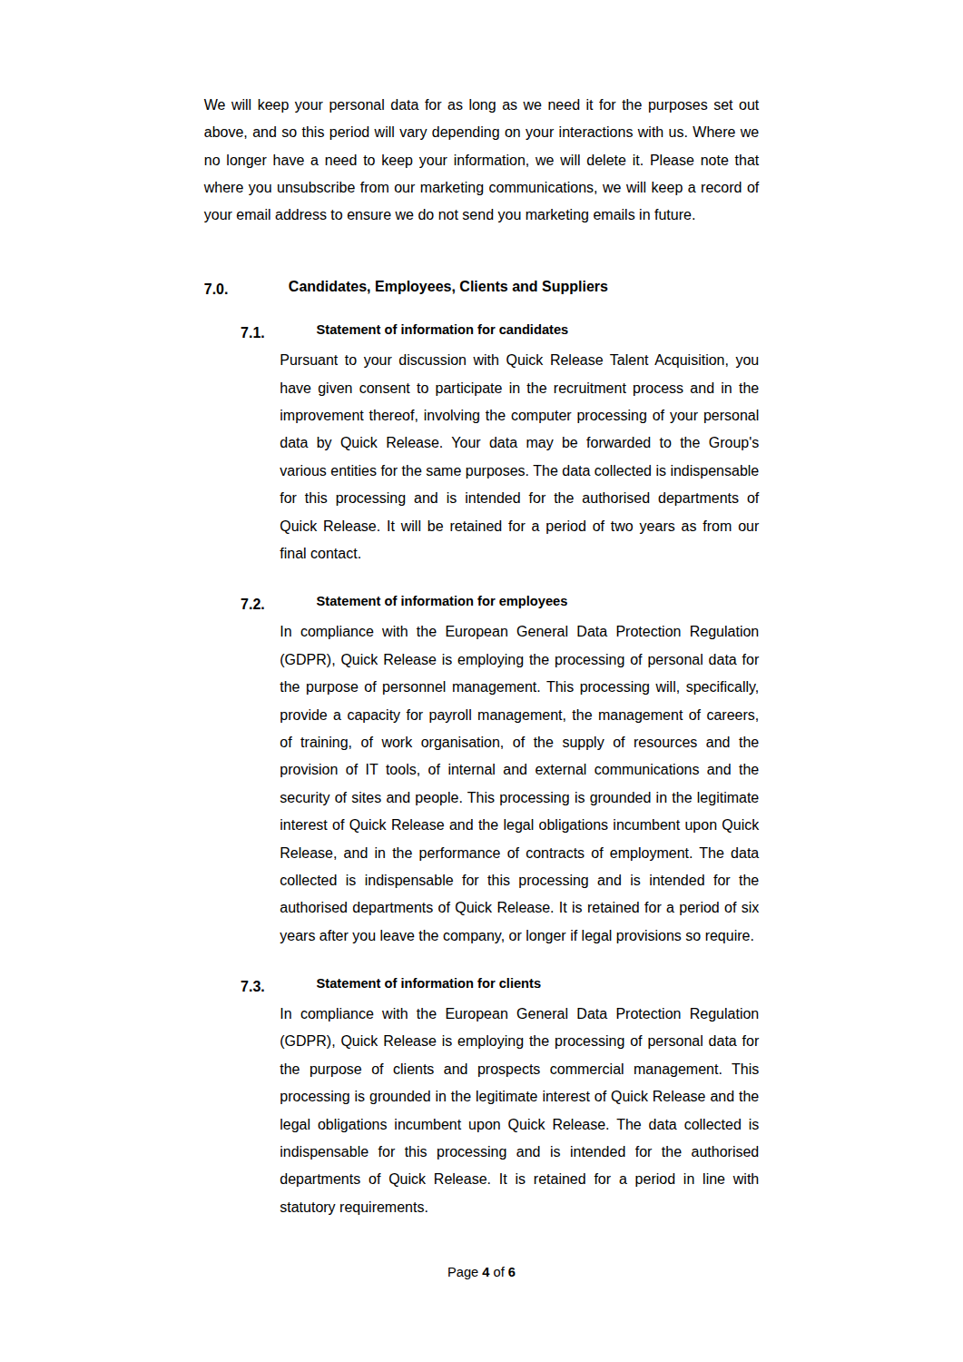We will keep your personal data for as long as we need it for the purposes set out above, and so this period will vary depending on your interactions with us. Where we no longer have a need to keep your information, we will delete it. Please note that where you unsubscribe from our marketing communications, we will keep a record of your email address to ensure we do not send you marketing emails in future.
7.0.
Candidates, Employees, Clients and Suppliers
7.1.
Statement of information for candidates
Pursuant to your discussion with Quick Release Talent Acquisition, you have given consent to participate in the recruitment process and in the improvement thereof, involving the computer processing of your personal data by Quick Release. Your data may be forwarded to the Group's various entities for the same purposes. The data collected is indispensable for this processing and is intended for the authorised departments of Quick Release. It will be retained for a period of two years as from our final contact.
7.2.
Statement of information for employees
In compliance with the European General Data Protection Regulation (GDPR), Quick Release is employing the processing of personal data for the purpose of personnel management. This processing will, specifically, provide a capacity for payroll management, the management of careers, of training, of work organisation, of the supply of resources and the provision of IT tools, of internal and external communications and the security of sites and people. This processing is grounded in the legitimate interest of Quick Release and the legal obligations incumbent upon Quick Release, and in the performance of contracts of employment. The data collected is indispensable for this processing and is intended for the authorised departments of Quick Release. It is retained for a period of six years after you leave the company, or longer if legal provisions so require.
7.3.
Statement of information for clients
In compliance with the European General Data Protection Regulation (GDPR), Quick Release is employing the processing of personal data for the purpose of clients and prospects commercial management. This processing is grounded in the legitimate interest of Quick Release and the legal obligations incumbent upon Quick Release. The data collected is indispensable for this processing and is intended for the authorised departments of Quick Release. It is retained for a period in line with statutory requirements.
Page 4 of 6